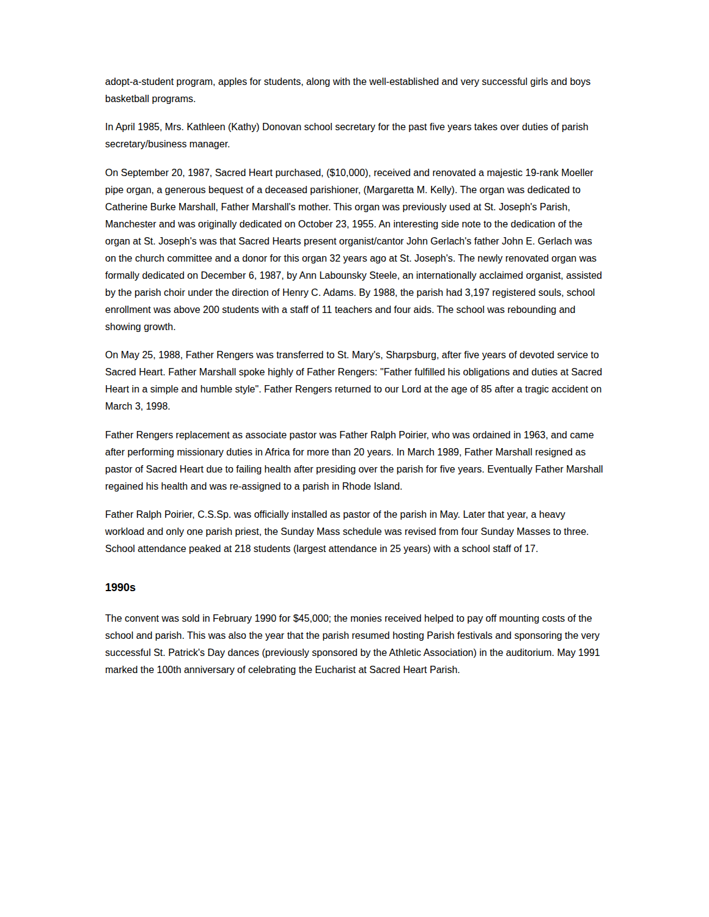adopt-a-student program, apples for students, along with the well-established and very successful girls and boys basketball programs.
In April 1985, Mrs. Kathleen (Kathy) Donovan school secretary for the past five years takes over duties of parish secretary/business manager.
On September 20, 1987, Sacred Heart purchased, ($10,000), received and renovated a majestic 19-rank Moeller pipe organ, a generous bequest of a deceased parishioner, (Margaretta M. Kelly). The organ was dedicated to Catherine Burke Marshall, Father Marshall's mother. This organ was previously used at St. Joseph's Parish, Manchester and was originally dedicated on October 23, 1955. An interesting side note to the dedication of the organ at St. Joseph's was that Sacred Hearts present organist/cantor John Gerlach's father John E. Gerlach was on the church committee and a donor for this organ 32 years ago at St. Joseph's. The newly renovated organ was formally dedicated on December 6, 1987, by Ann Labounsky Steele, an internationally acclaimed organist, assisted by the parish choir under the direction of Henry C. Adams. By 1988, the parish had 3,197 registered souls, school enrollment was above 200 students with a staff of 11 teachers and four aids. The school was rebounding and showing growth.
On May 25, 1988, Father Rengers was transferred to St. Mary's, Sharpsburg, after five years of devoted service to Sacred Heart. Father Marshall spoke highly of Father Rengers: "Father fulfilled his obligations and duties at Sacred Heart in a simple and humble style". Father Rengers returned to our Lord at the age of 85 after a tragic accident on March 3, 1998.
Father Rengers replacement as associate pastor was Father Ralph Poirier, who was ordained in 1963, and came after performing missionary duties in Africa for more than 20 years. In March 1989, Father Marshall resigned as pastor of Sacred Heart due to failing health after presiding over the parish for five years. Eventually Father Marshall regained his health and was re-assigned to a parish in Rhode Island.
Father Ralph Poirier, C.S.Sp. was officially installed as pastor of the parish in May. Later that year, a heavy workload and only one parish priest, the Sunday Mass schedule was revised from four Sunday Masses to three. School attendance peaked at 218 students (largest attendance in 25 years) with a school staff of 17.
1990s
The convent was sold in February 1990 for $45,000; the monies received helped to pay off mounting costs of the school and parish. This was also the year that the parish resumed hosting Parish festivals and sponsoring the very successful St. Patrick's Day dances (previously sponsored by the Athletic Association) in the auditorium. May 1991 marked the 100th anniversary of celebrating the Eucharist at Sacred Heart Parish.